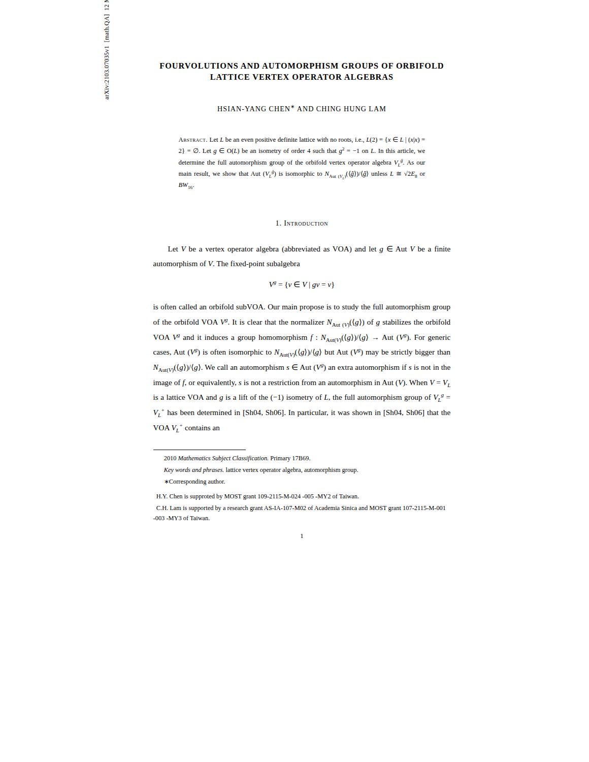arXiv:2103.07035v1 [math.QA] 12 Mar 2021
Fourvolutions and Automorphism Groups of Orbifold
Lattice Vertex Operator Algebras
Hsian-Yang Chen∗ and Ching Hung Lam
Abstract. Let L be an even positive definite lattice with no roots, i.e., L(2) = {x ∈ L | (x|x) = 2} = ∅. Let g ∈ O(L) be an isometry of order 4 such that g2 = −1 on L. In this article, we determine the full automorphism group of the orbifold vertex operator algebra VLĝ. As our main result, we show that Aut (VLĝ) is isomorphic to NAut (VL)(⟨ĝ⟩)/⟨ĝ⟩ unless L ≅ √2E8 or BW16.
1. Introduction
Let V be a vertex operator algebra (abbreviated as VOA) and let g ∈ Aut V be a finite automorphism of V. The fixed-point subalgebra
Vg = {v ∈ V | gv = v}
is often called an orbifold subVOA. Our main propose is to study the full automorphism group of the orbifold VOA Vg. It is clear that the normalizer NAut (V)(⟨g⟩) of g stabilizes the orbifold VOA Vg and it induces a group homomorphism f : NAut(V)(⟨g⟩)/⟨g⟩ → Aut (Vg). For generic cases, Aut (Vg) is often isomorphic to NAut(V)(⟨g⟩)/⟨g⟩ but Aut (Vg) may be strictly bigger than NAut(V)(⟨g⟩)/⟨g⟩. We call an automorphism s ∈ Aut (Vg) an extra automorphism if s is not in the image of f, or equivalently, s is not a restriction from an automorphism in Aut (V). When V = VL is a lattice VOA and g is a lift of the (−1) isometry of L, the full automorphism group of VLg = VL+ has been determined in [Sh04, Sh06]. In particular, it was shown in [Sh04, Sh06] that the VOA VL+ contains an
2010 Mathematics Subject Classification. Primary 17B69.
Key words and phrases. lattice vertex operator algebra, automorphism group.
∗Corresponding author.
H.Y. Chen is supproted by MOST grant 109-2115-M-024 -005 -MY2 of Taiwan.
C.H. Lam is supported by a research grant AS-IA-107-M02 of Academia Sinica and MOST grant 107-2115-M-001 -003 -MY3 of Taiwan.
1